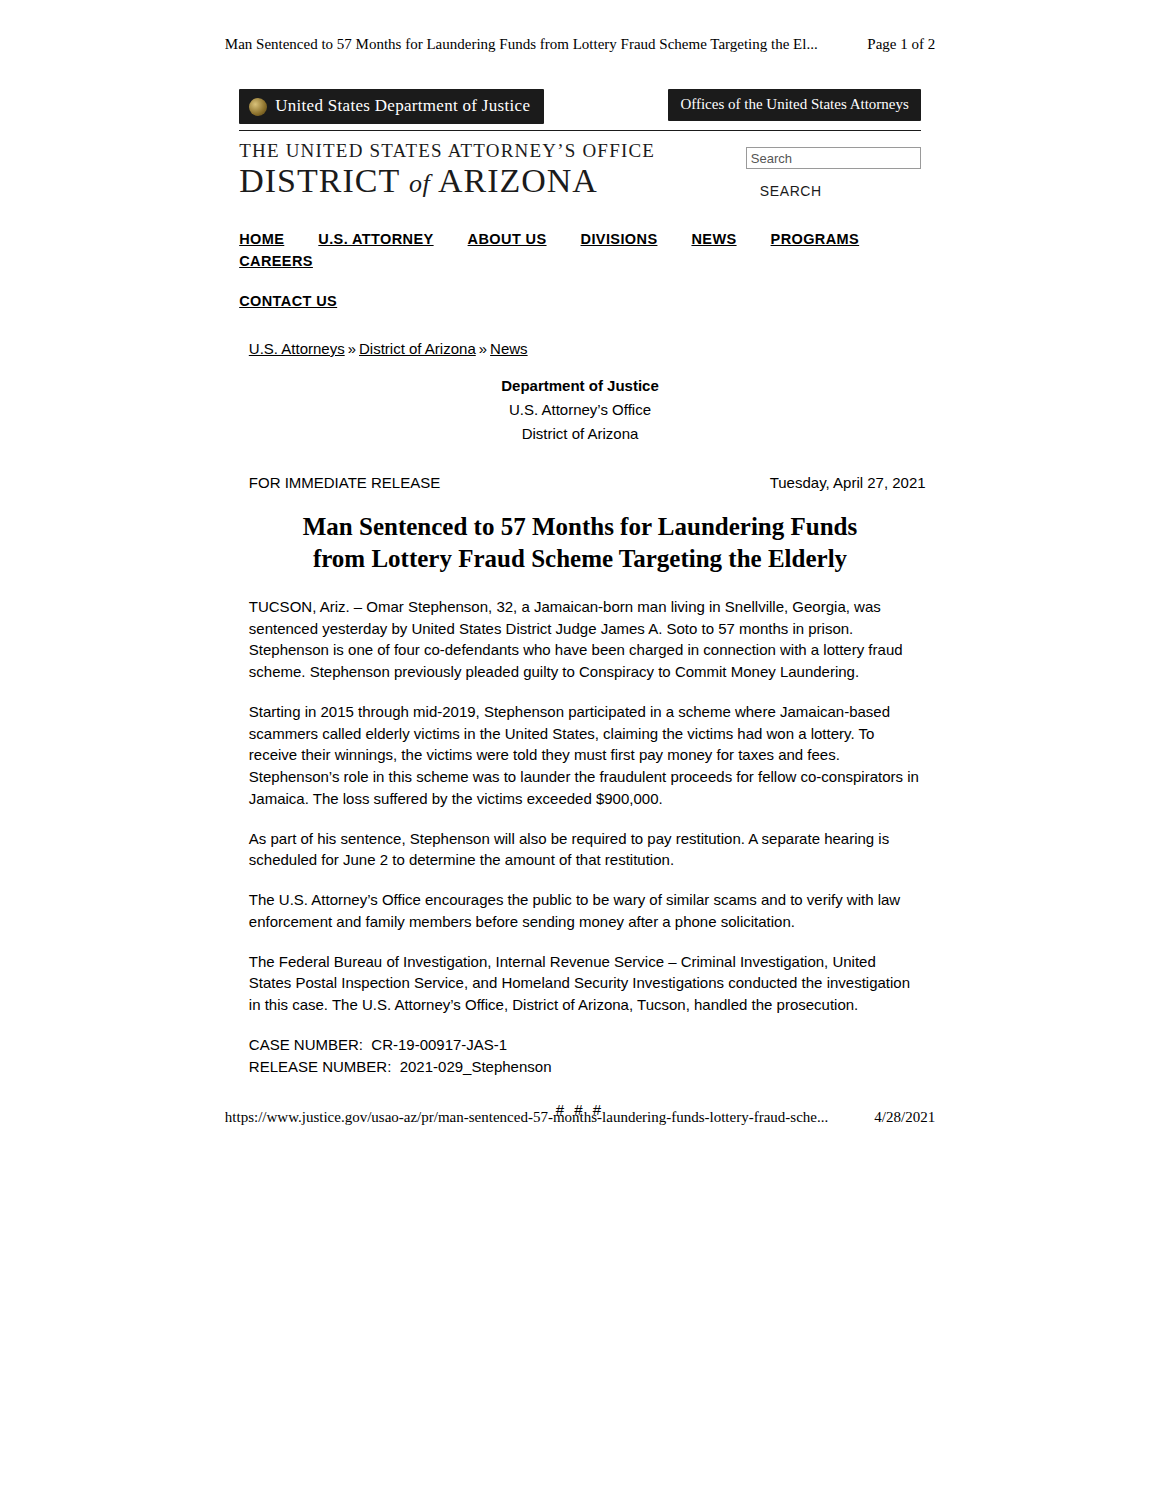Man Sentenced to 57 Months for Laundering Funds from Lottery Fraud Scheme Targeting the El... Page 1 of 2
United States Department of Justice
Offices of the United States Attorneys
THE UNITED STATES ATTORNEY’S OFFICE
DISTRICT of ARIZONA
SEARCH
HOME U.S. ATTORNEY ABOUT US DIVISIONS NEWS PROGRAMS CAREERS
CONTACT US
U.S. Attorneys»District of Arizona»News
Department of Justice
U.S. Attorney’s Office
District of Arizona
FOR IMMEDIATE RELEASE Tuesday, April 27, 2021
Man Sentenced to 57 Months for Laundering Funds from Lottery Fraud Scheme Targeting the Elderly
TUCSON, Ariz. – Omar Stephenson, 32, a Jamaican-born man living in Snellville, Georgia, was sentenced yesterday by United States District Judge James A. Soto to 57 months in prison. Stephenson is one of four co-defendants who have been charged in connection with a lottery fraud scheme. Stephenson previously pleaded guilty to Conspiracy to Commit Money Laundering.
Starting in 2015 through mid-2019, Stephenson participated in a scheme where Jamaican-based scammers called elderly victims in the United States, claiming the victims had won a lottery. To receive their winnings, the victims were told they must first pay money for taxes and fees. Stephenson’s role in this scheme was to launder the fraudulent proceeds for fellow co-conspirators in Jamaica. The loss suffered by the victims exceeded $900,000.
As part of his sentence, Stephenson will also be required to pay restitution. A separate hearing is scheduled for June 2 to determine the amount of that restitution.
The U.S. Attorney’s Office encourages the public to be wary of similar scams and to verify with law enforcement and family members before sending money after a phone solicitation.
The Federal Bureau of Investigation, Internal Revenue Service – Criminal Investigation, United States Postal Inspection Service, and Homeland Security Investigations conducted the investigation in this case. The U.S. Attorney’s Office, District of Arizona, Tucson, handled the prosecution.
CASE NUMBER: CR-19-00917-JAS-1
RELEASE NUMBER: 2021-029_Stephenson
# # #
https://www.justice.gov/usao-az/pr/man-sentenced-57-months-laundering-funds-lottery-fraud-sche... 4/28/2021